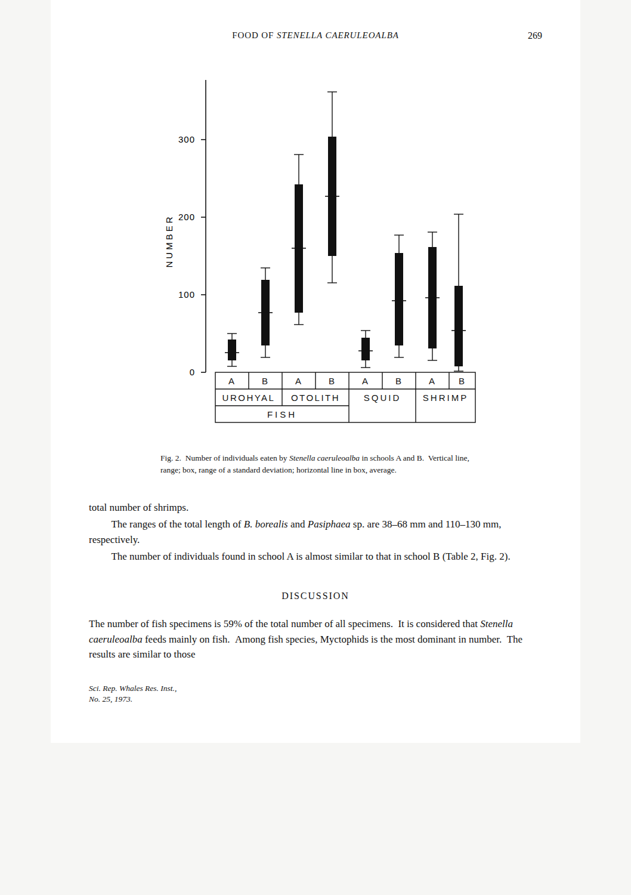FOOD OF STENELLA CAERULEOALBA 269
0 100 200 300 NUMBER A B A B A B A B UROHYAL OTOLITH SQUID SHRIMP FISH
Fig. 2. Number of individuals eaten by Stenella caeruleoalba in schools A and B. Vertical line, range; box, range of a standard deviation; horizontal line in box, average.
total number of shrimps.
The ranges of the total length of B. borealis and Pasiphaea sp. are 38–68 mm and 110–130 mm, respectively.
The number of individuals found in school A is almost similar to that in school B (Table 2, Fig. 2).
DISCUSSION
The number of fish specimens is 59% of the total number of all specimens. It is considered that Stenella caeruleoalba feeds mainly on fish. Among fish species, Myctophids is the most dominant in number. The results are similar to those
Sci. Rep. Whales Res. Inst.,
No. 25, 1973.